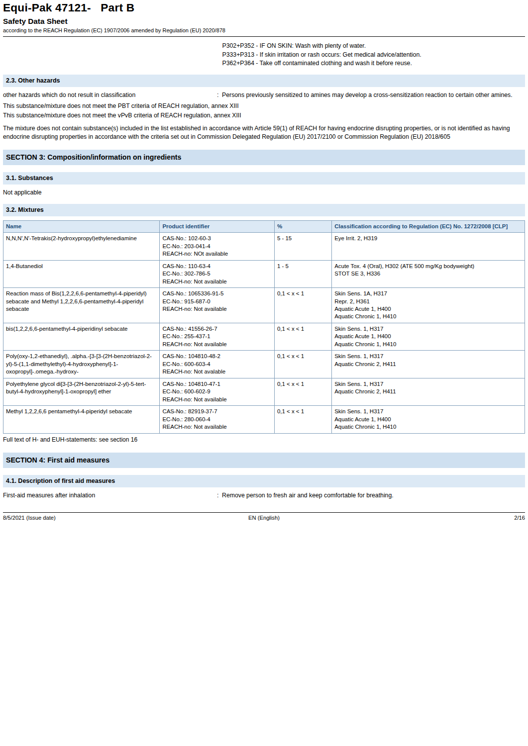Equi-Pak 47121- Part B
Safety Data Sheet
according to the REACH Regulation (EC) 1907/2006 amended by Regulation (EU) 2020/878
P302+P352 - IF ON SKIN: Wash with plenty of water.
P333+P313 - If skin irritation or rash occurs: Get medical advice/attention.
P362+P364 - Take off contaminated clothing and wash it before reuse.
2.3. Other hazards
other hazards which do not result in classification
:
Persons previously sensitized to amines may develop a cross-sensitization reaction to certain other amines.
This substance/mixture does not meet the PBT criteria of REACH regulation, annex XIII
This substance/mixture does not meet the vPvB criteria of REACH regulation, annex XIII
The mixture does not contain substance(s) included in the list established in accordance with Article 59(1) of REACH for having endocrine disrupting properties, or is not identified as having endocrine disrupting properties in accordance with the criteria set out in Commission Delegated Regulation (EU) 2017/2100 or Commission Regulation (EU) 2018/605
SECTION 3: Composition/information on ingredients
3.1. Substances
Not applicable
3.2. Mixtures
| Name | Product identifier | % | Classification according to Regulation (EC) No. 1272/2008 [CLP] |
| --- | --- | --- | --- |
| N,N,N',N'-Tetrakis(2-hydroxypropyl)ethylenediamine | CAS-No.: 102-60-3 EC-No.: 203-041-4 REACH-no: NOt available | 5 - 15 | Eye Irrit. 2, H319 |
| 1,4-Butanediol | CAS-No.: 110-63-4 EC-No.: 302-786-5 REACH-no: Not available | 1 - 5 | Acute Tox. 4 (Oral), H302 (ATE 500 mg/Kg bodyweight) STOT SE 3, H336 |
| Reaction mass of Bis(1,2,2,6,6-pentamethyl-4-piperidyl) sebacate and Methyl 1,2,2,6,6-pentamethyl-4-piperidyl sebacate | CAS-No.: 1065336-91-5 EC-No.: 915-687-0 REACH-no: Not available | 0,1 < x < 1 | Skin Sens. 1A, H317 Repr. 2, H361 Aquatic Acute 1, H400 Aquatic Chronic 1, H410 |
| bis(1,2,2,6,6-pentamethyl-4-piperidinyl sebacate | CAS-No.: 41556-26-7 EC-No.: 255-437-1 REACH-no: Not available | 0,1 < x < 1 | Skin Sens. 1, H317 Aquatic Acute 1, H400 Aquatic Chronic 1, H410 |
| Poly(oxy-1,2-ethanediyl), .alpha.-[3-[3-(2H-benzotriazol-2-yl)-5-(1,1-dimethylethyl)-4-hydroxyphenyl]-1-oxopropyl]-.omega.-hydroxy- | CAS-No.: 104810-48-2 EC-No.: 600-603-4 REACH-no: Not avalable | 0,1 < x < 1 | Skin Sens. 1, H317 Aquatic Chronic 2, H411 |
| Polyethylene glycol di[3-[3-(2H-benzotriazol-2-yl)-5-tert-butyl-4-hydroxyphenyl]-1-oxopropyl] ether | CAS-No.: 104810-47-1 EC-No.: 600-602-9 REACH-no: Not available | 0,1 < x < 1 | Skin Sens. 1, H317 Aquatic Chronic 2, H411 |
| Methyl 1,2,2,6,6 pentamethyl-4-piperidyl sebacate | CAS-No.: 82919-37-7 EC-No.: 280-060-4 REACH-no: Not available | 0,1 < x < 1 | Skin Sens. 1, H317 Aquatic Acute 1, H400 Aquatic Chronic 1, H410 |
Full text of H- and EUH-statements: see section 16
SECTION 4: First aid measures
4.1. Description of first aid measures
First-aid measures after inhalation
:
Remove person to fresh air and keep comfortable for breathing.
8/5/2021 (Issue date)
EN (English)
2/16